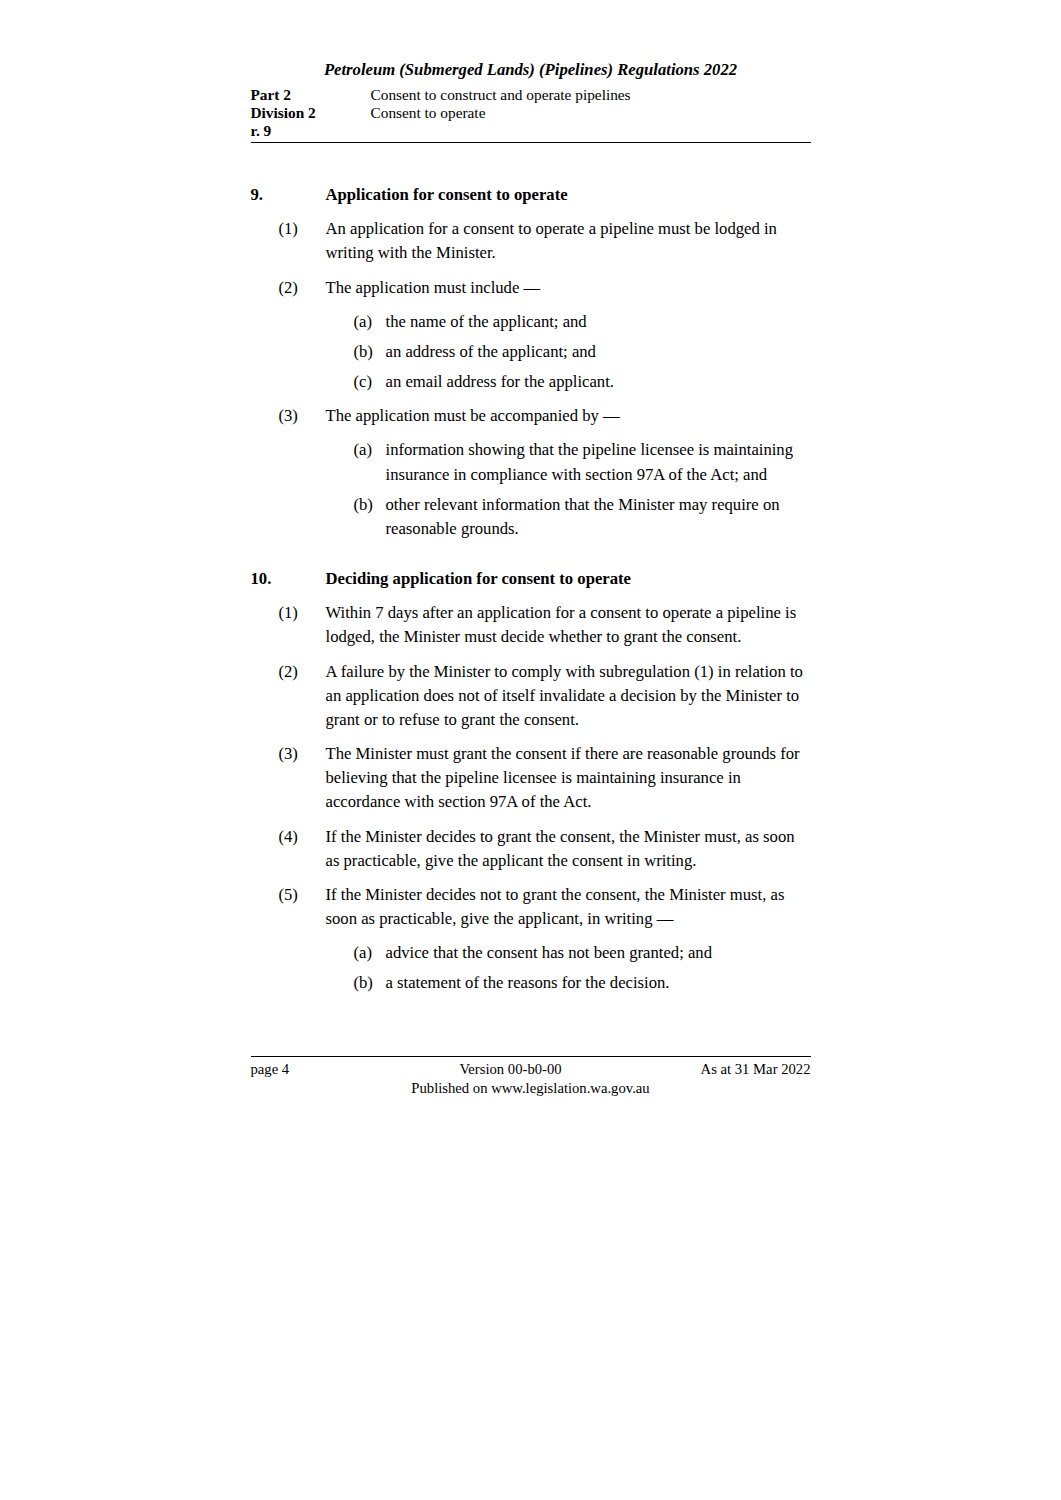Petroleum (Submerged Lands) (Pipelines) Regulations 2022
Part 2
Consent to construct and operate pipelines
Division 2
Consent to operate
r. 9
9.
Application for consent to operate
(1)
An application for a consent to operate a pipeline must be lodged in writing with the Minister.
(2)
The application must include —
(a)
the name of the applicant; and
(b)
an address of the applicant; and
(c)
an email address for the applicant.
(3)
The application must be accompanied by —
(a)
information showing that the pipeline licensee is maintaining insurance in compliance with section 97A of the Act; and
(b)
other relevant information that the Minister may require on reasonable grounds.
10.
Deciding application for consent to operate
(1)
Within 7 days after an application for a consent to operate a pipeline is lodged, the Minister must decide whether to grant the consent.
(2)
A failure by the Minister to comply with subregulation (1) in relation to an application does not of itself invalidate a decision by the Minister to grant or to refuse to grant the consent.
(3)
The Minister must grant the consent if there are reasonable grounds for believing that the pipeline licensee is maintaining insurance in accordance with section 97A of the Act.
(4)
If the Minister decides to grant the consent, the Minister must, as soon as practicable, give the applicant the consent in writing.
(5)
If the Minister decides not to grant the consent, the Minister must, as soon as practicable, give the applicant, in writing —
(a)
advice that the consent has not been granted; and
(b)
a statement of the reasons for the decision.
page 4
Version 00-b0-00
As at 31 Mar 2022
Published on www.legislation.wa.gov.au